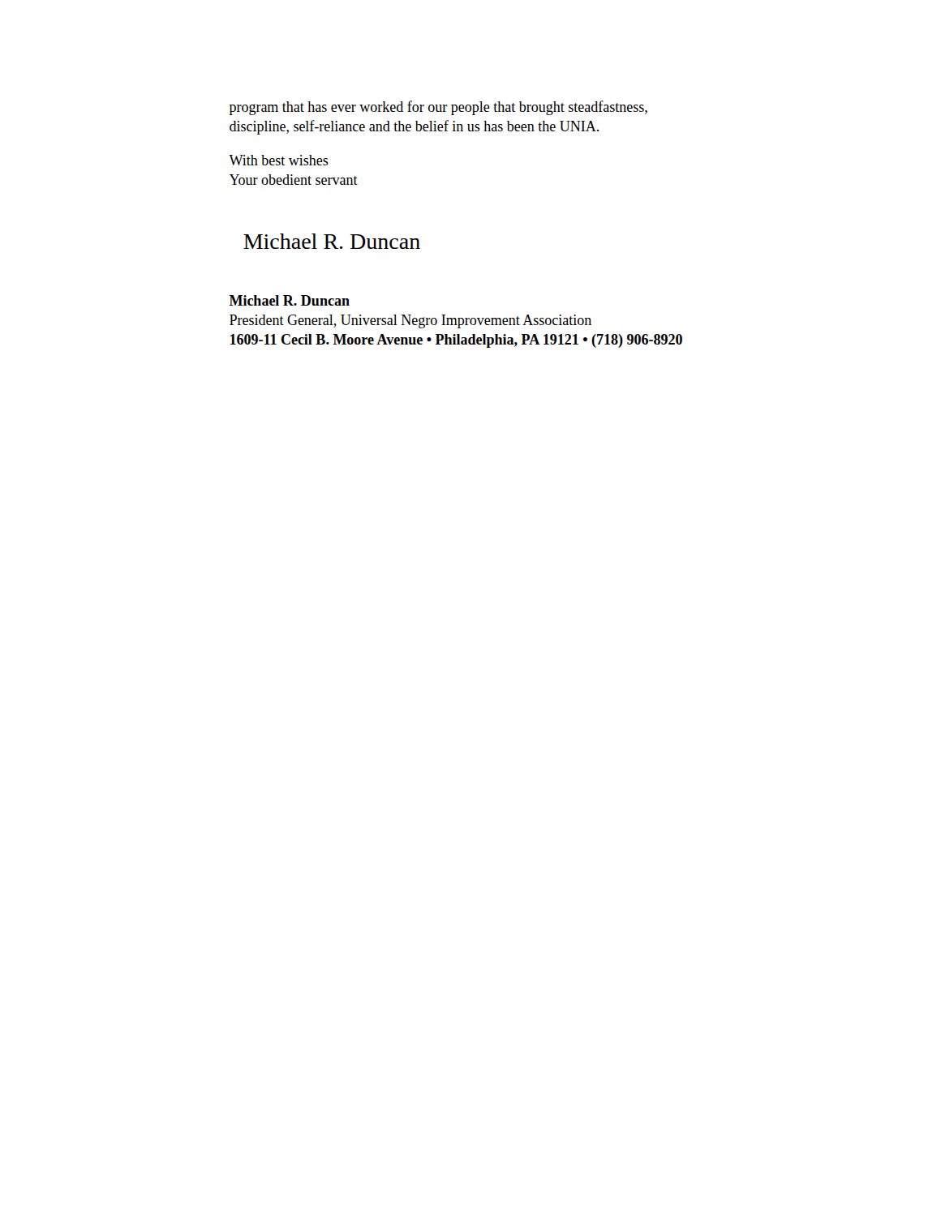program that has ever worked for our people that brought steadfastness, discipline, self-reliance and the belief in us has been the UNIA.
With best wishes Your obedient servant
Michael R. Duncan
Michael R. Duncan President General, Universal Negro Improvement Association 1609-11 Cecil B. Moore Avenue • Philadelphia, PA 19121 • (718) 906-8920